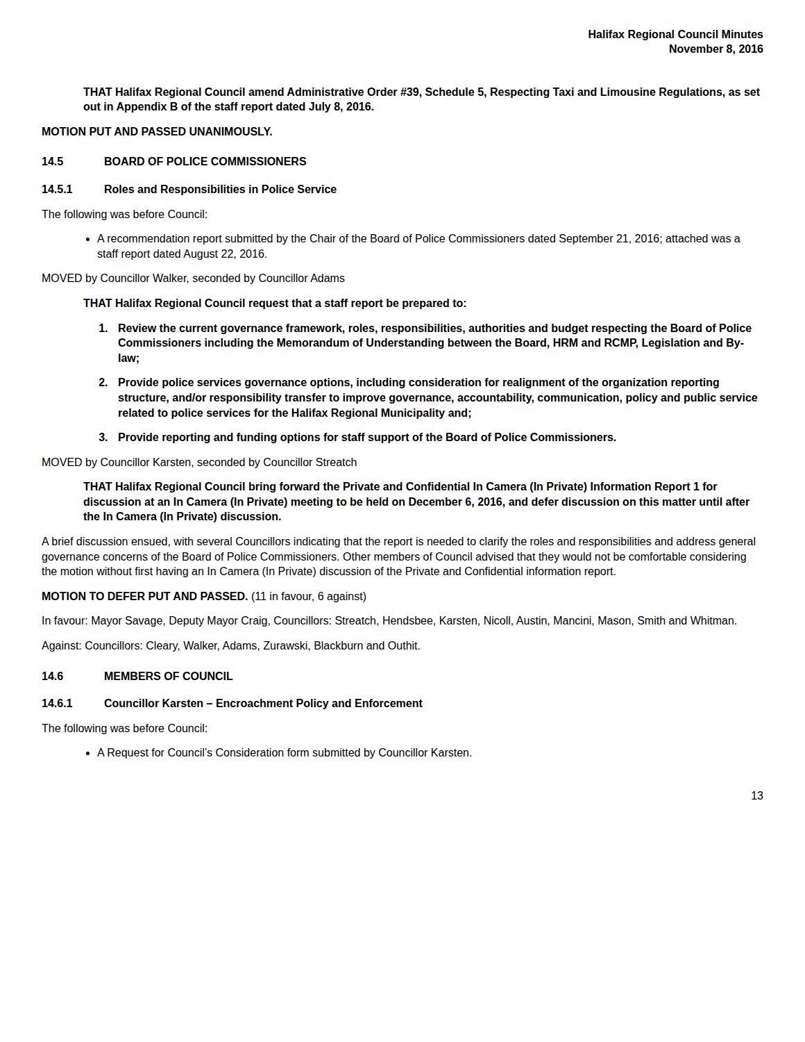Halifax Regional Council Minutes
November 8, 2016
THAT Halifax Regional Council amend Administrative Order #39, Schedule 5, Respecting Taxi and Limousine Regulations, as set out in Appendix B of the staff report dated July 8, 2016.
MOTION PUT AND PASSED UNANIMOUSLY.
14.5 BOARD OF POLICE COMMISSIONERS
14.5.1 Roles and Responsibilities in Police Service
The following was before Council:
A recommendation report submitted by the Chair of the Board of Police Commissioners dated September 21, 2016; attached was a staff report dated August 22, 2016.
MOVED by Councillor Walker, seconded by Councillor Adams
THAT Halifax Regional Council request that a staff report be prepared to:
Review the current governance framework, roles, responsibilities, authorities and budget respecting the Board of Police Commissioners including the Memorandum of Understanding between the Board, HRM and RCMP, Legislation and By-law;
Provide police services governance options, including consideration for realignment of the organization reporting structure, and/or responsibility transfer to improve governance, accountability, communication, policy and public service related to police services for the Halifax Regional Municipality and;
Provide reporting and funding options for staff support of the Board of Police Commissioners.
MOVED by Councillor Karsten, seconded by Councillor Streatch
THAT Halifax Regional Council bring forward the Private and Confidential In Camera (In Private) Information Report 1 for discussion at an In Camera (In Private) meeting to be held on December 6, 2016, and defer discussion on this matter until after the In Camera (In Private) discussion.
A brief discussion ensued, with several Councillors indicating that the report is needed to clarify the roles and responsibilities and address general governance concerns of the Board of Police Commissioners. Other members of Council advised that they would not be comfortable considering the motion without first having an In Camera (In Private) discussion of the Private and Confidential information report.
MOTION TO DEFER PUT AND PASSED. (11 in favour, 6 against)
In favour: Mayor Savage, Deputy Mayor Craig, Councillors: Streatch, Hendsbee, Karsten, Nicoll, Austin, Mancini, Mason, Smith and Whitman.
Against: Councillors: Cleary, Walker, Adams, Zurawski, Blackburn and Outhit.
14.6 MEMBERS OF COUNCIL
14.6.1 Councillor Karsten – Encroachment Policy and Enforcement
The following was before Council:
A Request for Council’s Consideration form submitted by Councillor Karsten.
13